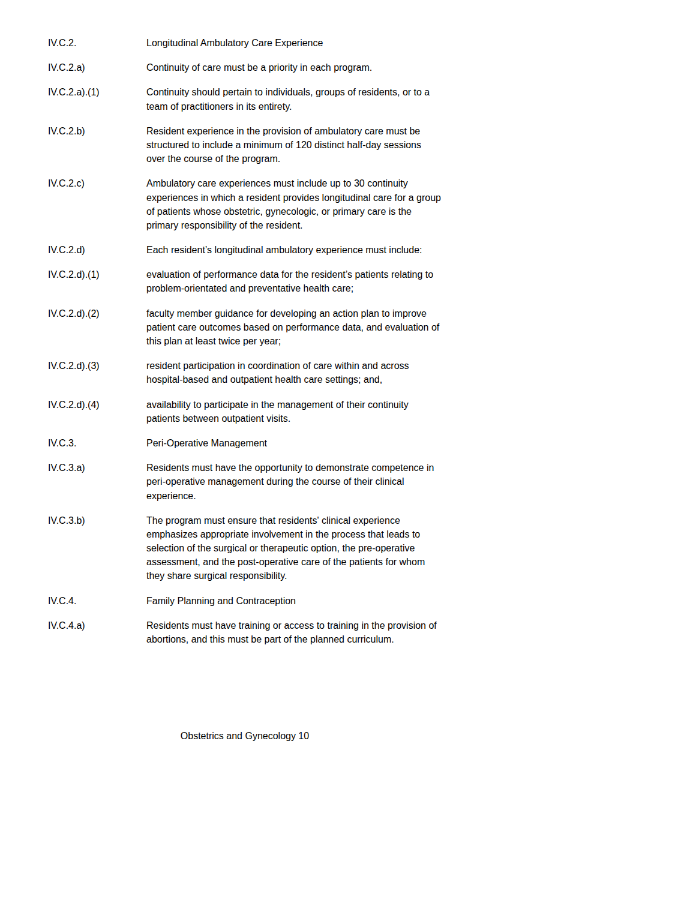| IV.C.2. | | Longitudinal Ambulatory Care Experience |
| IV.C.2.a) | | Continuity of care must be a priority in each program. |
| IV.C.2.a).(1) | | Continuity should pertain to individuals, groups of residents, or to a team of practitioners in its entirety. |
| IV.C.2.b) | | Resident experience in the provision of ambulatory care must be structured to include a minimum of 120 distinct half-day sessions over the course of the program. |
| IV.C.2.c) | | Ambulatory care experiences must include up to 30 continuity experiences in which a resident provides longitudinal care for a group of patients whose obstetric, gynecologic, or primary care is the primary responsibility of the resident. |
| IV.C.2.d) | | Each resident’s longitudinal ambulatory experience must include: |
| IV.C.2.d).(1) | | evaluation of performance data for the resident’s patients relating to problem-orientated and preventative health care; |
| IV.C.2.d).(2) | | faculty member guidance for developing an action plan to improve patient care outcomes based on performance data, and evaluation of this plan at least twice per year; |
| IV.C.2.d).(3) | | resident participation in coordination of care within and across hospital-based and outpatient health care settings; and, |
| IV.C.2.d).(4) | | availability to participate in the management of their continuity patients between outpatient visits. |
| IV.C.3. | | Peri-Operative Management |
| IV.C.3.a) | | Residents must have the opportunity to demonstrate competence in peri-operative management during the course of their clinical experience. |
| IV.C.3.b) | | The program must ensure that residents' clinical experience emphasizes appropriate involvement in the process that leads to selection of the surgical or therapeutic option, the pre-operative assessment, and the post-operative care of the patients for whom they share surgical responsibility. |
| IV.C.4. | | Family Planning and Contraception |
| IV.C.4.a) | | Residents must have training or access to training in the provision of abortions, and this must be part of the planned curriculum. |
Obstetrics and Gynecology 10